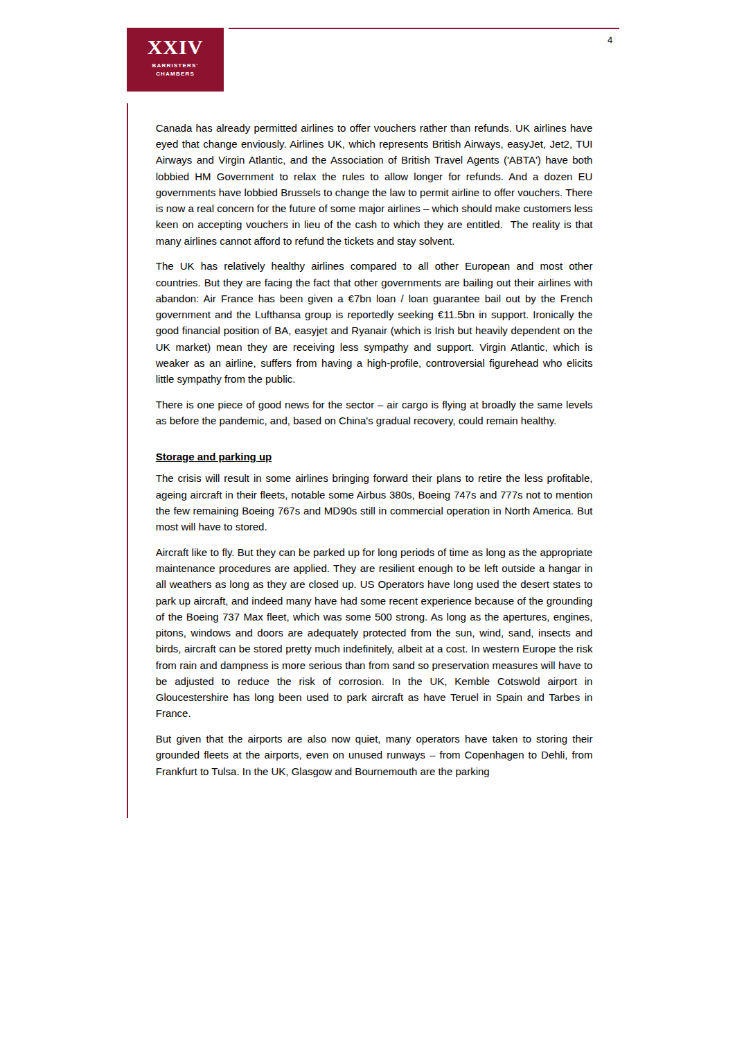XXIV
BARRISTERS' CHAMBERS
4
Canada has already permitted airlines to offer vouchers rather than refunds. UK airlines have eyed that change enviously. Airlines UK, which represents British Airways, easyJet, Jet2, TUI Airways and Virgin Atlantic, and the Association of British Travel Agents ('ABTA') have both lobbied HM Government to relax the rules to allow longer for refunds. And a dozen EU governments have lobbied Brussels to change the law to permit airline to offer vouchers. There is now a real concern for the future of some major airlines – which should make customers less keen on accepting vouchers in lieu of the cash to which they are entitled. The reality is that many airlines cannot afford to refund the tickets and stay solvent.
The UK has relatively healthy airlines compared to all other European and most other countries. But they are facing the fact that other governments are bailing out their airlines with abandon: Air France has been given a €7bn loan / loan guarantee bail out by the French government and the Lufthansa group is reportedly seeking €11.5bn in support. Ironically the good financial position of BA, easyjet and Ryanair (which is Irish but heavily dependent on the UK market) mean they are receiving less sympathy and support. Virgin Atlantic, which is weaker as an airline, suffers from having a high-profile, controversial figurehead who elicits little sympathy from the public.
There is one piece of good news for the sector – air cargo is flying at broadly the same levels as before the pandemic, and, based on China's gradual recovery, could remain healthy.
Storage and parking up
The crisis will result in some airlines bringing forward their plans to retire the less profitable, ageing aircraft in their fleets, notable some Airbus 380s, Boeing 747s and 777s not to mention the few remaining Boeing 767s and MD90s still in commercial operation in North America. But most will have to stored.
Aircraft like to fly. But they can be parked up for long periods of time as long as the appropriate maintenance procedures are applied. They are resilient enough to be left outside a hangar in all weathers as long as they are closed up. US Operators have long used the desert states to park up aircraft, and indeed many have had some recent experience because of the grounding of the Boeing 737 Max fleet, which was some 500 strong. As long as the apertures, engines, pitons, windows and doors are adequately protected from the sun, wind, sand, insects and birds, aircraft can be stored pretty much indefinitely, albeit at a cost. In western Europe the risk from rain and dampness is more serious than from sand so preservation measures will have to be adjusted to reduce the risk of corrosion. In the UK, Kemble Cotswold airport in Gloucestershire has long been used to park aircraft as have Teruel in Spain and Tarbes in France.
But given that the airports are also now quiet, many operators have taken to storing their grounded fleets at the airports, even on unused runways – from Copenhagen to Dehli, from Frankfurt to Tulsa. In the UK, Glasgow and Bournemouth are the parking